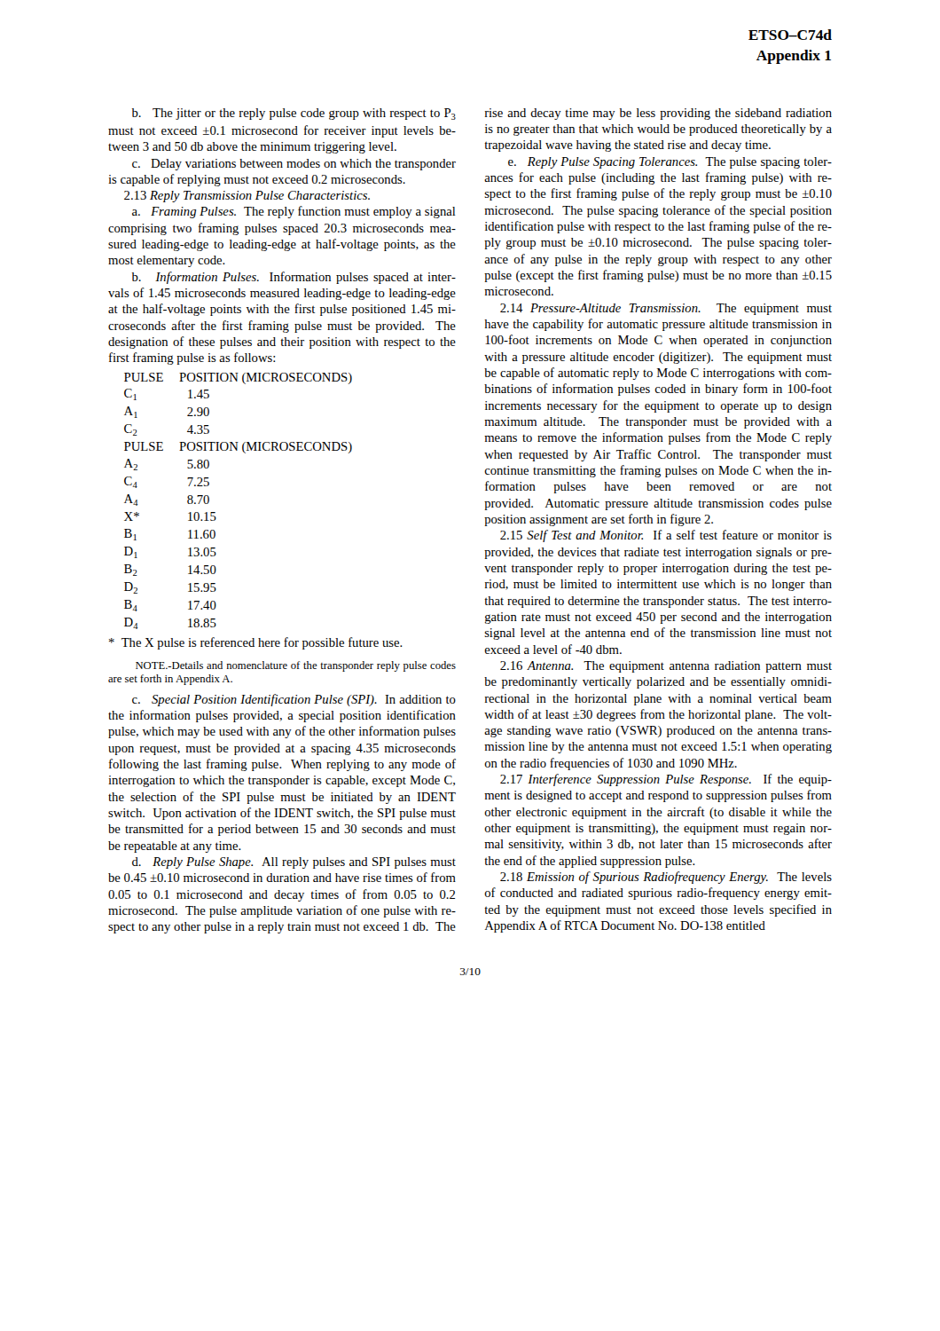ETSO–C74d
Appendix 1
b. The jitter or the reply pulse code group with respect to P3 must not exceed ±0.1 microsecond for receiver input levels between 3 and 50 db above the minimum triggering level.
c. Delay variations between modes on which the transponder is capable of replying must not exceed 0.2 microseconds.
2.13 Reply Transmission Pulse Characteristics.
a. Framing Pulses. The reply function must employ a signal comprising two framing pulses spaced 20.3 microseconds measured leading-edge to leading-edge at half-voltage points, as the most elementary code.
b. Information Pulses. Information pulses spaced at intervals of 1.45 microseconds measured leading-edge to leading-edge at the half-voltage points with the first pulse positioned 1.45 microseconds after the first framing pulse must be provided. The designation of these pulses and their position with respect to the first framing pulse is as follows:
| PULSE | POSITION (MICROSECONDS) |
| --- | --- |
| C 1 | 1.45 |
| A 1 | 2.90 |
| C 2 | 4.35 |
| PULSE | POSITION (MICROSECONDS) |
| A 2 | 5.80 |
| C 4 | 7.25 |
| A 4 | 8.70 |
| X* | 10.15 |
| B 1 | 11.60 |
| D 1 | 13.05 |
| B 2 | 14.50 |
| D 2 | 15.95 |
| B 4 | 17.40 |
| D 4 | 18.85 |
* The X pulse is referenced here for possible future use.
NOTE.-Details and nomenclature of the transponder reply pulse codes are set forth in Appendix A.
c. Special Position Identification Pulse (SPI). In addition to the information pulses provided, a special position identification pulse, which may be used with any of the other information pulses upon request, must be provided at a spacing 4.35 microseconds following the last framing pulse. When replying to any mode of interrogation to which the transponder is capable, except Mode C, the selection of the SPI pulse must be initiated by an IDENT switch. Upon activation of the IDENT switch, the SPI pulse must be transmitted for a period between 15 and 30 seconds and must be repeatable at any time.
d. Reply Pulse Shape. All reply pulses and SPI pulses must be 0.45 ±0.10 microsecond in duration and have rise times of from 0.05 to 0.1 microsecond and decay times of from 0.05 to 0.2 microsecond. The pulse amplitude variation of one pulse with respect to any other pulse in a reply train must not exceed 1 db. The rise and decay time may be less providing the sideband radiation is no greater than that which would be produced theoretically by a trapezoidal wave having the stated rise and decay time.
e. Reply Pulse Spacing Tolerances. The pulse spacing tolerances for each pulse (including the last framing pulse) with respect to the first framing pulse of the reply group must be ±0.10 microsecond. The pulse spacing tolerance of the special position identification pulse with respect to the last framing pulse of the reply group must be ±0.10 microsecond. The pulse spacing tolerance of any pulse in the reply group with respect to any other pulse (except the first framing pulse) must be no more than ±0.15 microsecond.
2.14 Pressure-Altitude Transmission. The equipment must have the capability for automatic pressure altitude transmission in 100-foot increments on Mode C when operated in conjunction with a pressure altitude encoder (digitizer). The equipment must be capable of automatic reply to Mode C interrogations with combinations of information pulses coded in binary form in 100-foot increments necessary for the equipment to operate up to design maximum altitude. The transponder must be provided with a means to remove the information pulses from the Mode C reply when requested by Air Traffic Control. The transponder must continue transmitting the framing pulses on Mode C when the information pulses have been removed or are not provided. Automatic pressure altitude transmission codes pulse position assignment are set forth in figure 2.
2.15 Self Test and Monitor. If a self test feature or monitor is provided, the devices that radiate test interrogation signals or prevent transponder reply to proper interrogation during the test period, must be limited to intermittent use which is no longer than that required to determine the transponder status. The test interrogation rate must not exceed 450 per second and the interrogation signal level at the antenna end of the transmission line must not exceed a level of -40 dbm.
2.16 Antenna. The equipment antenna radiation pattern must be predominantly vertically polarized and be essentially omnidirectional in the horizontal plane with a nominal vertical beam width of at least ±30 degrees from the horizontal plane. The voltage standing wave ratio (VSWR) produced on the antenna transmission line by the antenna must not exceed 1.5:1 when operating on the radio frequencies of 1030 and 1090 MHz.
2.17 Interference Suppression Pulse Response. If the equipment is designed to accept and respond to suppression pulses from other electronic equipment in the aircraft (to disable it while the other equipment is transmitting), the equipment must regain normal sensitivity, within 3 db, not later than 15 microseconds after the end of the applied suppression pulse.
2.18 Emission of Spurious Radiofrequency Energy. The levels of conducted and radiated spurious radio-frequency energy emitted by the equipment must not exceed those levels specified in Appendix A of RTCA Document No. DO-138 entitled
3/10